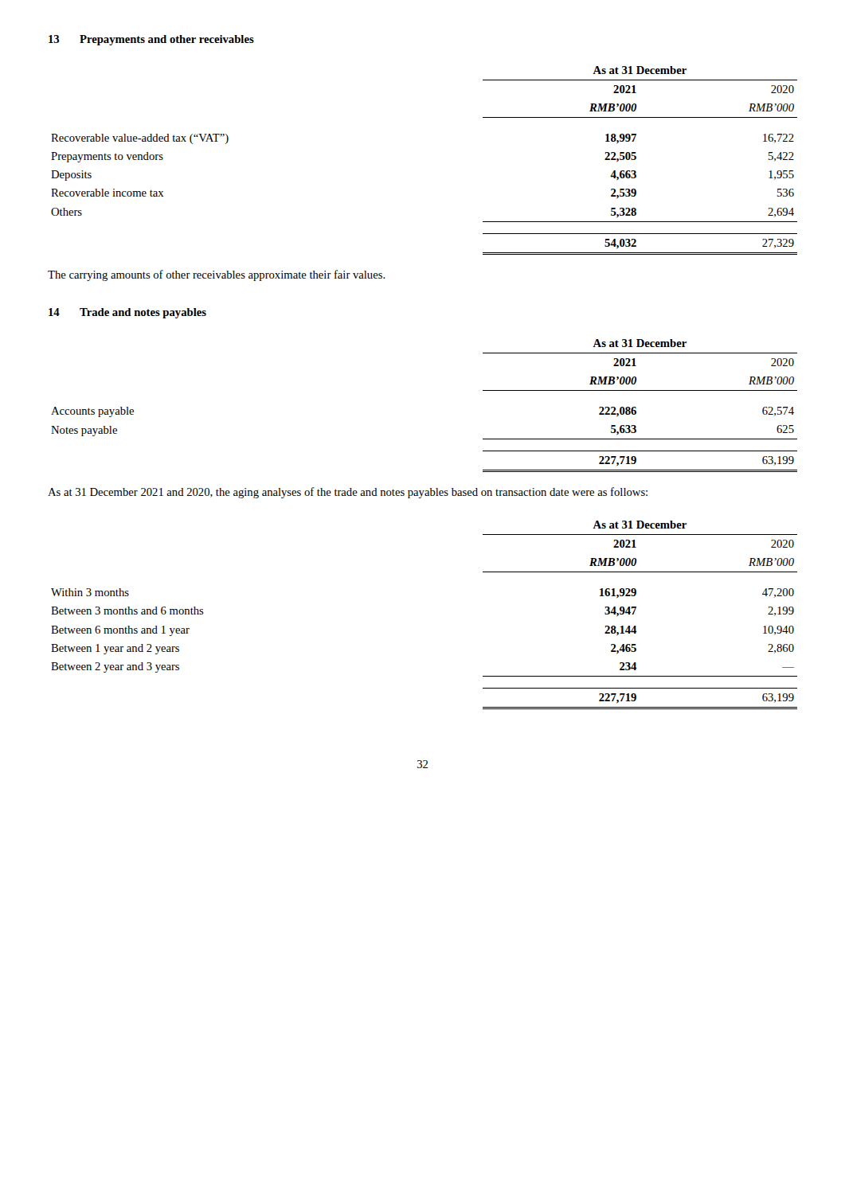13 Prepayments and other receivables
| | As at 31 December |
| | 2021 | 2020 |
| | RMB’000 | RMB’000 |
| Recoverable value-added tax (“VAT”) | 18,997 | 16,722 |
| Prepayments to vendors | 22,505 | 5,422 |
| Deposits | 4,663 | 1,955 |
| Recoverable income tax | 2,539 | 536 |
| Others | 5,328 | 2,694 |
| | 54,032 | 27,329 |
The carrying amounts of other receivables approximate their fair values.
14 Trade and notes payables
| | As at 31 December |
| | 2021 | 2020 |
| | RMB’000 | RMB’000 |
| Accounts payable | 222,086 | 62,574 |
| Notes payable | 5,633 | 625 |
| | 227,719 | 63,199 |
As at 31 December 2021 and 2020, the aging analyses of the trade and notes payables based on transaction date were as follows:
| | As at 31 December |
| | 2021 | 2020 |
| | RMB’000 | RMB’000 |
| Within 3 months | 161,929 | 47,200 |
| Between 3 months and 6 months | 34,947 | 2,199 |
| Between 6 months and 1 year | 28,144 | 10,940 |
| Between 1 year and 2 years | 2,465 | 2,860 |
| Between 2 year and 3 years | 234 | — |
| | 227,719 | 63,199 |
32